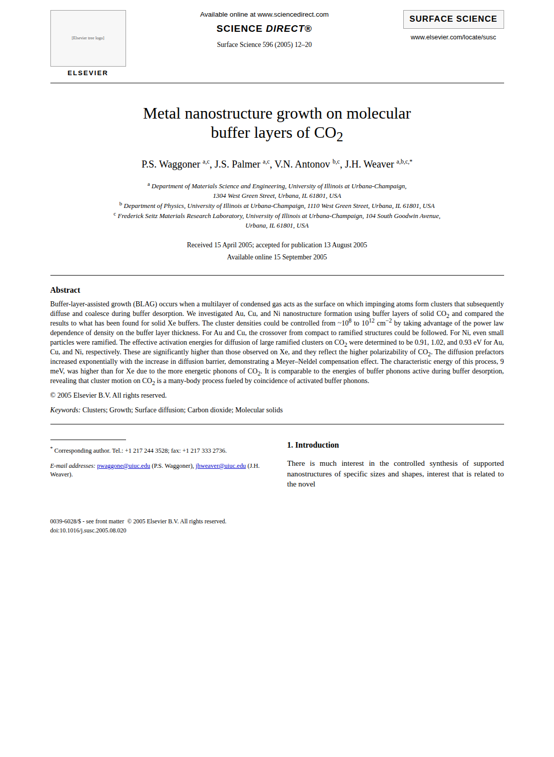[Elsevier tree logo]
ELSEVIER
Available online at www.sciencedirect.com
SCIENCE DIRECT®
Surface Science 596 (2005) 12–20
SURFACE SCIENCE
www.elsevier.com/locate/susc
Metal nanostructure growth on molecular
buffer layers of CO2
P.S. Waggoner a,c, J.S. Palmer a,c, V.N. Antonov b,c, J.H. Weaver a,b,c,*
a Department of Materials Science and Engineering, University of Illinois at Urbana-Champaign,
1304 West Green Street, Urbana, IL 61801, USA
b Department of Physics, University of Illinois at Urbana-Champaign, 1110 West Green Street, Urbana, IL 61801, USA
c Frederick Seitz Materials Research Laboratory, University of Illinois at Urbana-Champaign, 104 South Goodwin Avenue,
Urbana, IL 61801, USA
Received 15 April 2005; accepted for publication 13 August 2005
Available online 15 September 2005
Abstract
Buffer-layer-assisted growth (BLAG) occurs when a multilayer of condensed gas acts as the surface on which impinging atoms form clusters that subsequently diffuse and coalesce during buffer desorption. We investigated Au, Cu, and Ni nanostructure formation using buffer layers of solid CO2 and compared the results to what has been found for solid Xe buffers. The cluster densities could be controlled from ~108 to 1012 cm−2 by taking advantage of the power law dependence of density on the buffer layer thickness. For Au and Cu, the crossover from compact to ramified structures could be followed. For Ni, even small particles were ramified. The effective activation energies for diffusion of large ramified clusters on CO2 were determined to be 0.91, 1.02, and 0.93 eV for Au, Cu, and Ni, respectively. These are significantly higher than those observed on Xe, and they reflect the higher polarizability of CO2. The diffusion prefactors increased exponentially with the increase in diffusion barrier, demonstrating a Meyer–Neldel compensation effect. The characteristic energy of this process, 9 meV, was higher than for Xe due to the more energetic phonons of CO2. It is comparable to the energies of buffer phonons active during buffer desorption, revealing that cluster motion on CO2 is a many-body process fueled by coincidence of activated buffer phonons.
© 2005 Elsevier B.V. All rights reserved.
Keywords: Clusters; Growth; Surface diffusion; Carbon dioxide; Molecular solids
* Corresponding author. Tel.: +1 217 244 3528; fax: +1 217 333 2736.
E-mail addresses: pwaggone@uiuc.edu (P.S. Waggoner), jhweaver@uiuc.edu (J.H. Weaver).
1. Introduction
There is much interest in the controlled synthesis of supported nanostructures of specific sizes and shapes, interest that is related to the novel
0039-6028/$ - see front matter © 2005 Elsevier B.V. All rights reserved.
doi:10.1016/j.susc.2005.08.020